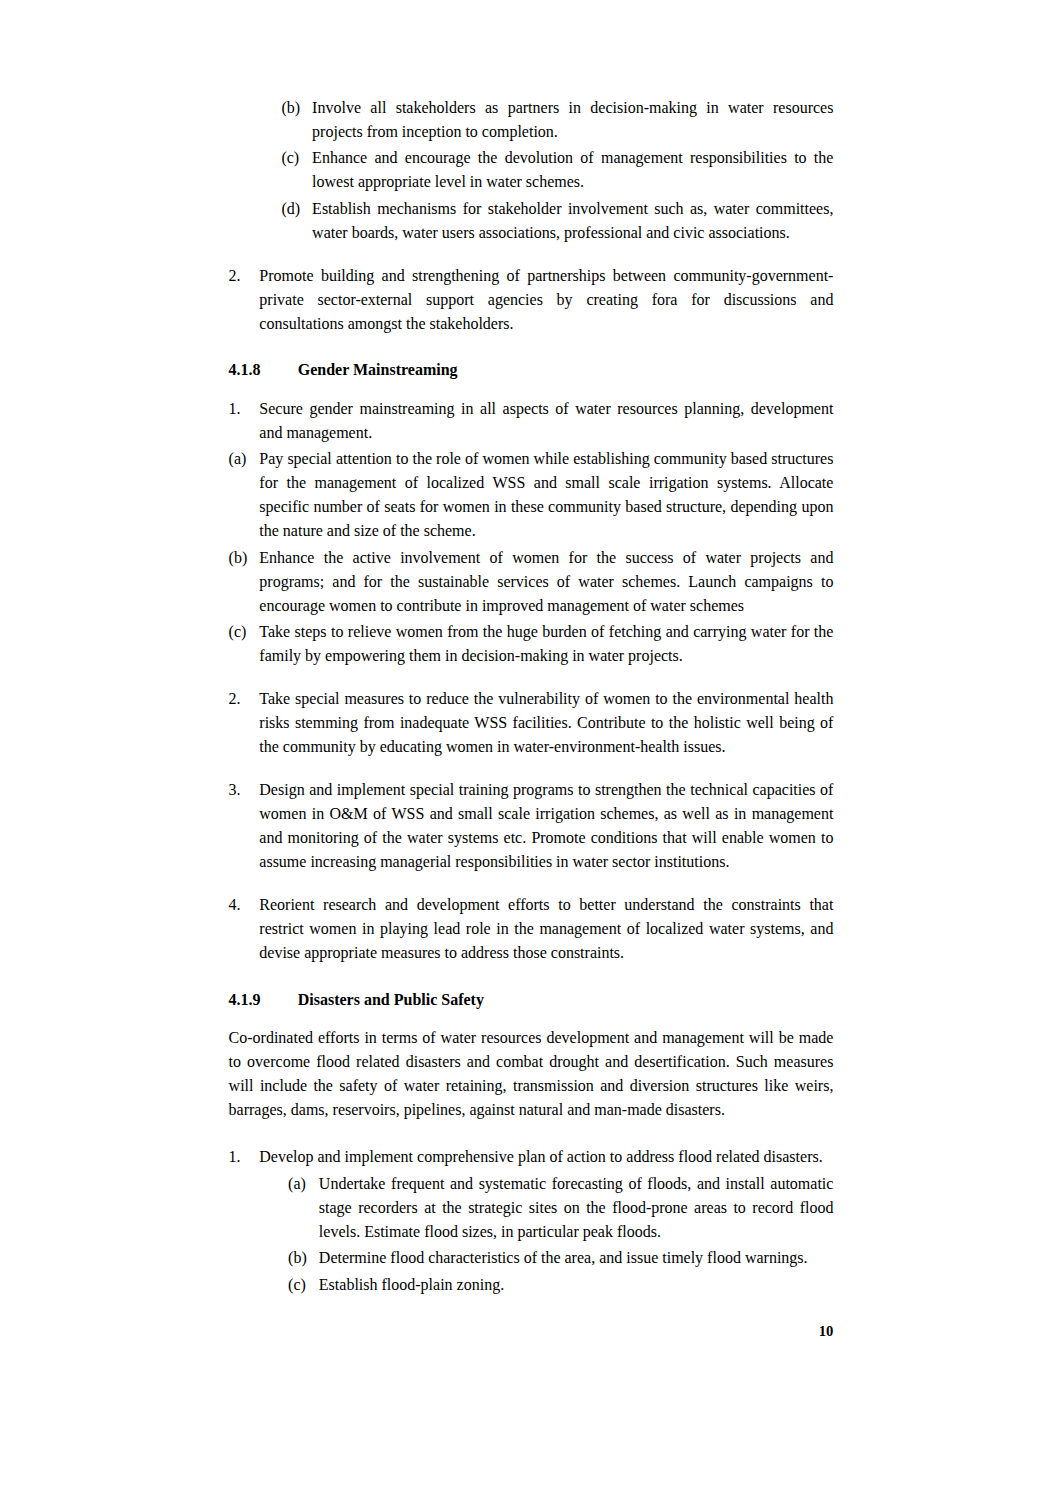(b)
Involve all stakeholders as partners in decision-making in water resources projects from inception to completion.
(c)
Enhance and encourage the devolution of management responsibilities to the lowest appropriate level in water schemes.
(d)
Establish mechanisms for stakeholder involvement such as, water committees, water boards, water users associations, professional and civic associations.
2.
Promote building and strengthening of partnerships between community-government-private sector-external support agencies by creating fora for discussions and consultations amongst the stakeholders.
4.1.8 Gender Mainstreaming
1.
Secure gender mainstreaming in all aspects of water resources planning, development and management.
(a)
Pay special attention to the role of women while establishing community based structures for the management of localized WSS and small scale irrigation systems. Allocate specific number of seats for women in these community based structure, depending upon the nature and size of the scheme.
(b)
Enhance the active involvement of women for the success of water projects and programs; and for the sustainable services of water schemes. Launch campaigns to encourage women to contribute in improved management of water schemes
(c)
Take steps to relieve women from the huge burden of fetching and carrying water for the family by empowering them in decision-making in water projects.
2.
Take special measures to reduce the vulnerability of women to the environmental health risks stemming from inadequate WSS facilities. Contribute to the holistic well being of the community by educating women in water-environment-health issues.
3.
Design and implement special training programs to strengthen the technical capacities of women in O&M of WSS and small scale irrigation schemes, as well as in management and monitoring of the water systems etc. Promote conditions that will enable women to assume increasing managerial responsibilities in water sector institutions.
4.
Reorient research and development efforts to better understand the constraints that restrict women in playing lead role in the management of localized water systems, and devise appropriate measures to address those constraints.
4.1.9 Disasters and Public Safety
Co-ordinated efforts in terms of water resources development and management will be made to overcome flood related disasters and combat drought and desertification. Such measures will include the safety of water retaining, transmission and diversion structures like weirs, barrages, dams, reservoirs, pipelines, against natural and man-made disasters.
1.
Develop and implement comprehensive plan of action to address flood related disasters.
(a)
Undertake frequent and systematic forecasting of floods, and install automatic stage recorders at the strategic sites on the flood-prone areas to record flood levels. Estimate flood sizes, in particular peak floods.
(b)
Determine flood characteristics of the area, and issue timely flood warnings.
(c)
Establish flood-plain zoning.
10